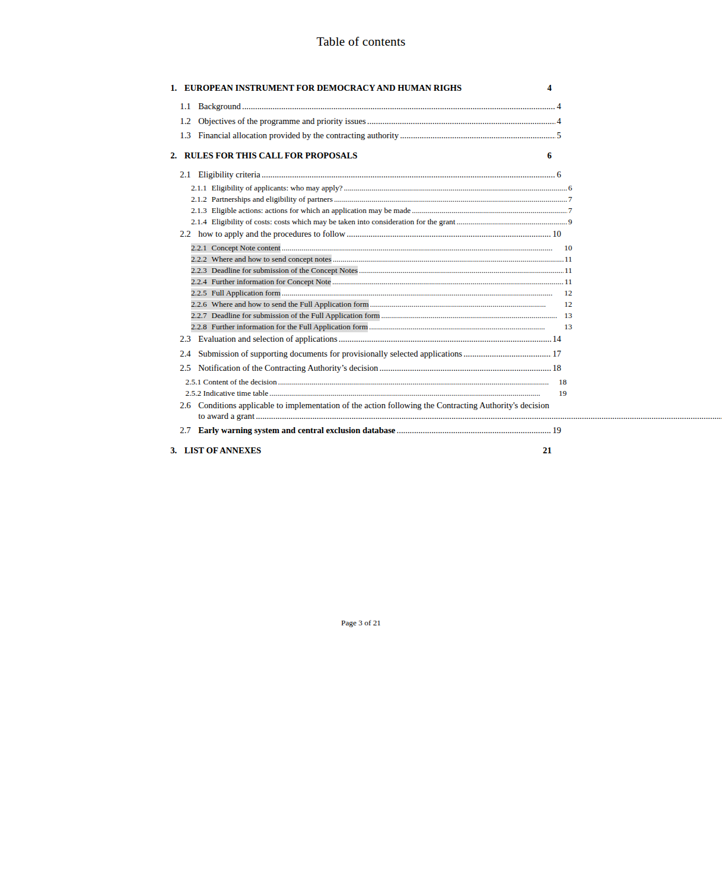Table of contents
1. European Instrument for Democracy and Human Righs ................................................................................................. 4
1.1 Background ......................................................................................................................................................................................................................... 4
1.2 Objectives of the programme and priority issues ................................................................................................................. 4
1.3 Financial allocation provided by the contracting authority ................................................................................................. 5
2. Rules for this call for proposals ................................................................................................. 6
2.1 Eligibility criteria ......................................................................................................................................................................................................................... 6
2.1.1 Eligibility of applicants: who may apply? ......................................................................................................................................... 6
2.1.2 Partnerships and eligibility of partners ......................................................................................................................................... 7
2.1.3 Eligible actions: actions for which an application may be made ......................................................................................... 7
2.1.4 Eligibility of costs: costs which may be taken into consideration for the grant ......................................................... 9
2.2 how to apply and the procedures to follow ......................................................................................................................... 10
2.2.1 Concept Note content ......................................................................................................................................... 10
2.2.2 Where and how to send concept notes ......................................................................................................................................... 11
2.2.3 Deadline for submission of the Concept Notes ......................................................................................................................................... 11
2.2.4 Further information for Concept Note ......................................................................................................................................... 11
2.2.5 Full Application form ......................................................................................................................................... 12
2.2.6 Where and how to send the Full Application form ......................................................................................... 12
2.2.7 Deadline for submission of the Full Application form ......................................................................................... 13
2.2.8 Further information for the Full Application form ......................................................................................... 13
2.3 Evaluation and selection of applications ......................................................................................................................... 14
2.4 Submission of supporting documents for provisionally selected applications ......................................... 17
2.5 Notification of the Contracting Authority’s decision ......................................................................................... 18
2.5.1 Content of the decision ......................................................................................................................................... 18
2.5.2 Indicative time table ......................................................................................................................................... 19
2.6 Conditions applicable to implementation of the action following the Contracting Authority's decision to award a grant ......................................................................................................................................................................................................................... 19
2.7 Early warning system and central exclusion database ......................................................................................... 19
3. List of annexes ................................................................................................. 21
Page 3 of 21